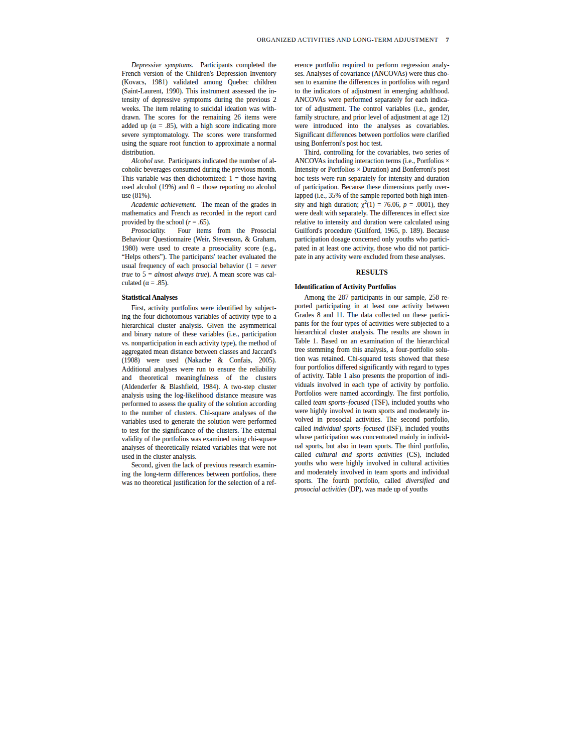ORGANIZED ACTIVITIES AND LONG-TERM ADJUSTMENT7
Depressive symptoms. Participants completed the French version of the Children's Depression Inventory (Kovacs, 1981) validated among Quebec children (Saint-Laurent, 1990). This instrument assessed the intensity of depressive symptoms during the previous 2 weeks. The item relating to suicidal ideation was withdrawn. The scores for the remaining 26 items were added up (α = .85), with a high score indicating more severe symptomatology. The scores were transformed using the square root function to approximate a normal distribution.
Alcohol use. Participants indicated the number of alcoholic beverages consumed during the previous month. This variable was then dichotomized: 1 = those having used alcohol (19%) and 0 = those reporting no alcohol use (81%).
Academic achievement. The mean of the grades in mathematics and French as recorded in the report card provided by the school (r = .65).
Prosociality. Four items from the Prosocial Behaviour Questionnaire (Weir, Stevenson, & Graham, 1980) were used to create a prosociality score (e.g., “Helps others”). The participants' teacher evaluated the usual frequency of each prosocial behavior (1 = never true to 5 = almost always true). A mean score was calculated (α = .85).
Statistical Analyses
First, activity portfolios were identified by subjecting the four dichotomous variables of activity type to a hierarchical cluster analysis. Given the asymmetrical and binary nature of these variables (i.e., participation vs. nonparticipation in each activity type), the method of aggregated mean distance between classes and Jaccard's (1908) were used (Nakache & Confais, 2005). Additional analyses were run to ensure the reliability and theoretical meaningfulness of the clusters (Aldenderfer & Blashfield, 1984). A two-step cluster analysis using the log-likelihood distance measure was performed to assess the quality of the solution according to the number of clusters. Chi-square analyses of the variables used to generate the solution were performed to test for the significance of the clusters. The external validity of the portfolios was examined using chi-square analyses of theoretically related variables that were not used in the cluster analysis.
Second, given the lack of previous research examining the long-term differences between portfolios, there was no theoretical justification for the selection of a reference portfolio required to perform regression analyses. Analyses of covariance (ANCOVAs) were thus chosen to examine the differences in portfolios with regard to the indicators of adjustment in emerging adulthood. ANCOVAs were performed separately for each indicator of adjustment. The control variables (i.e., gender, family structure, and prior level of adjustment at age 12) were introduced into the analyses as covariables. Significant differences between portfolios were clarified using Bonferroni's post hoc test.
Third, controlling for the covariables, two series of ANCOVAs including interaction terms (i.e., Portfolios × Intensity or Portfolios × Duration) and Bonferroni's post hoc tests were run separately for intensity and duration of participation. Because these dimensions partly overlapped (i.e., 35% of the sample reported both high intensity and high duration; χ2(1) = 76.06, p = .0001), they were dealt with separately. The differences in effect size relative to intensity and duration were calculated using Guilford's procedure (Guilford, 1965, p. 189). Because participation dosage concerned only youths who participated in at least one activity, those who did not participate in any activity were excluded from these analyses.
RESULTS
Identification of Activity Portfolios
Among the 287 participants in our sample, 258 reported participating in at least one activity between Grades 8 and 11. The data collected on these participants for the four types of activities were subjected to a hierarchical cluster analysis. The results are shown in Table 1. Based on an examination of the hierarchical tree stemming from this analysis, a four-portfolio solution was retained. Chi-squared tests showed that these four portfolios differed significantly with regard to types of activity. Table 1 also presents the proportion of individuals involved in each type of activity by portfolio. Portfolios were named accordingly. The first portfolio, called team sports–focused (TSF), included youths who were highly involved in team sports and moderately involved in prosocial activities. The second portfolio, called individual sports–focused (ISF), included youths whose participation was concentrated mainly in individual sports, but also in team sports. The third portfolio, called cultural and sports activities (CS), included youths who were highly involved in cultural activities and moderately involved in team sports and individual sports. The fourth portfolio, called diversified and prosocial activities (DP), was made up of youths